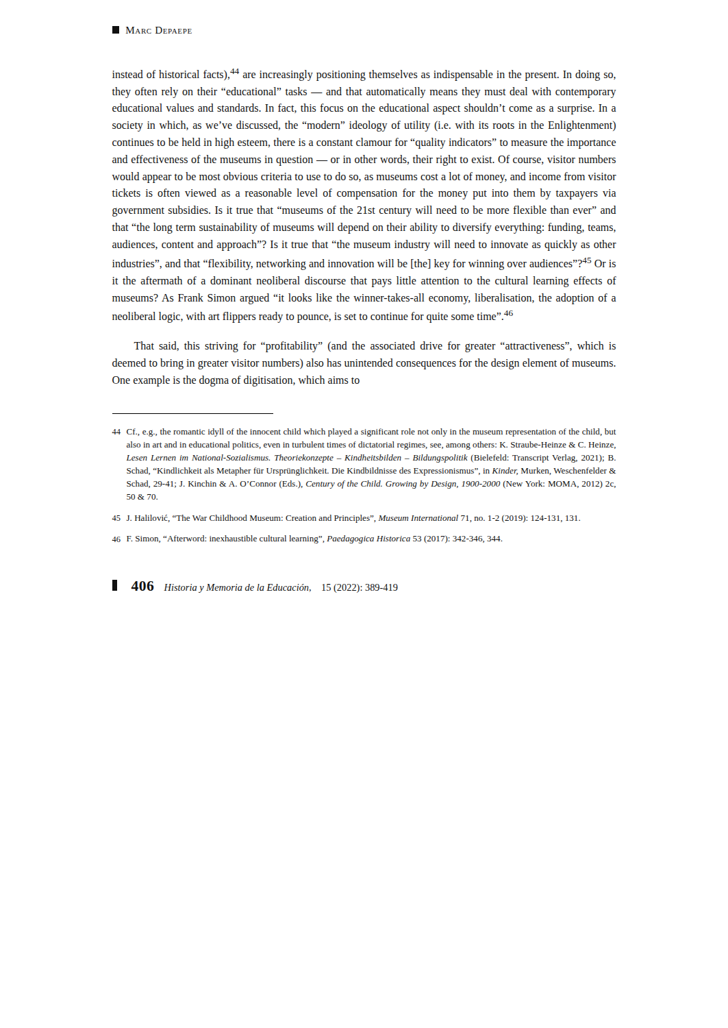Marc Depaepe
instead of historical facts),44 are increasingly positioning themselves as indispensable in the present. In doing so, they often rely on their “educational” tasks — and that automatically means they must deal with contemporary educational values and standards. In fact, this focus on the educational aspect shouldn’t come as a surprise. In a society in which, as we’ve discussed, the “modern” ideology of utility (i.e. with its roots in the Enlightenment) continues to be held in high esteem, there is a constant clamour for “quality indicators” to measure the importance and effectiveness of the museums in question — or in other words, their right to exist. Of course, visitor numbers would appear to be most obvious criteria to use to do so, as museums cost a lot of money, and income from visitor tickets is often viewed as a reasonable level of compensation for the money put into them by taxpayers via government subsidies. Is it true that “museums of the 21st century will need to be more flexible than ever” and that “the long term sustainability of museums will depend on their ability to diversify everything: funding, teams, audiences, content and approach”? Is it true that “the museum industry will need to innovate as quickly as other industries”, and that “flexibility, networking and innovation will be [the] key for winning over audiences”?45 Or is it the aftermath of a dominant neoliberal discourse that pays little attention to the cultural learning effects of museums? As Frank Simon argued “it looks like the winner-takes-all economy, liberalisation, the adoption of a neoliberal logic, with art flippers ready to pounce, is set to continue for quite some time”.46
That said, this striving for “profitability” (and the associated drive for greater “attractiveness”, which is deemed to bring in greater visitor numbers) also has unintended consequences for the design element of museums. One example is the dogma of digitisation, which aims to
44 Cf., e.g., the romantic idyll of the innocent child which played a significant role not only in the museum representation of the child, but also in art and in educational politics, even in turbulent times of dictatorial regimes, see, among others: K. Straube-Heinze & C. Heinze, Lesen Lernen im National-Sozialismus. Theoriekonzepte – Kindheitsbilden – Bildungspolitik (Bielefeld: Transcript Verlag, 2021); B. Schad, “Kindlichkeit als Metapher für Ursprünglichkeit. Die Kindbildnisse des Expressionismus”, in Kinder, Murken, Weschenfelder & Schad, 29-41; J. Kinchin & A. O’Connor (Eds.), Century of the Child. Growing by Design, 1900-2000 (New York: MOMA, 2012) 2c, 50 & 70.
45 J. Halilović, “The War Childhood Museum: Creation and Principles”, Museum International 71, no. 1-2 (2019): 124-131, 131.
46 F. Simon, “Afterword: inexhaustible cultural learning”, Paedagogica Historica 53 (2017): 342-346, 344.
406 Historia y Memoria de la Educación, 15 (2022): 389-419